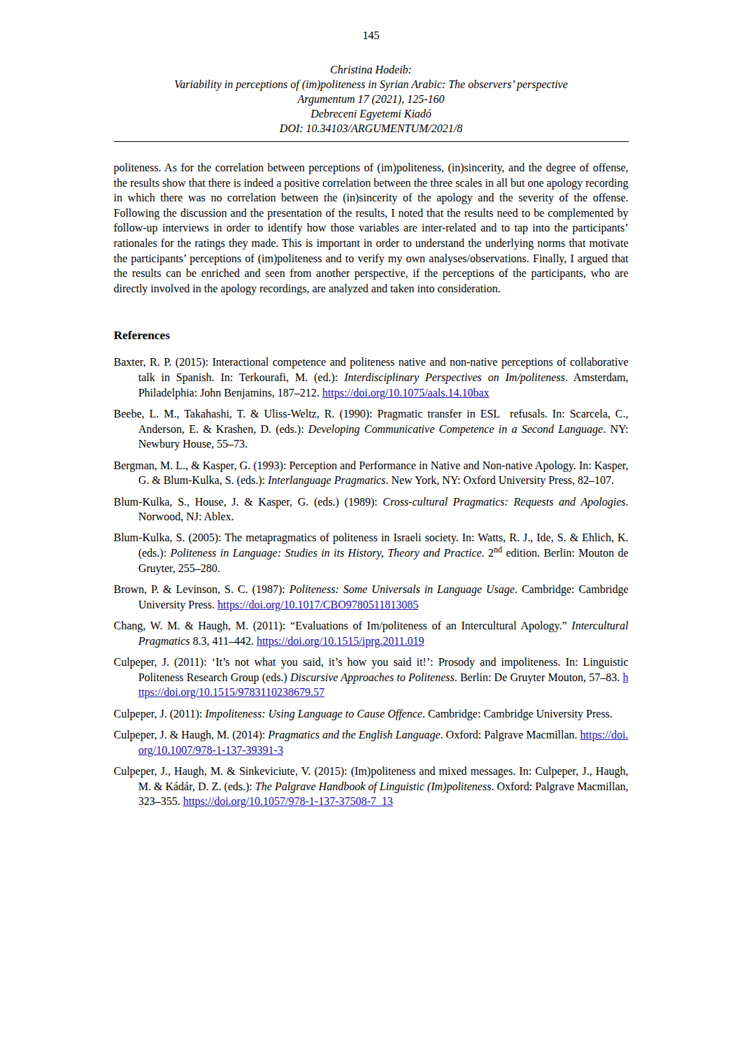145
Christina Hodeib:
Variability in perceptions of (im)politeness in Syrian Arabic: The observers’ perspective
Argumentum 17 (2021), 125-160
Debreceni Egyetemi Kiadó
DOI: 10.34103/ARGUMENTUM/2021/8
politeness. As for the correlation between perceptions of (im)politeness, (in)sincerity, and the degree of offense, the results show that there is indeed a positive correlation between the three scales in all but one apology recording in which there was no correlation between the (in)sincerity of the apology and the severity of the offense. Following the discussion and the presentation of the results, I noted that the results need to be complemented by follow-up interviews in order to identify how those variables are inter-related and to tap into the participants’ rationales for the ratings they made. This is important in order to understand the underlying norms that motivate the participants’ perceptions of (im)politeness and to verify my own analyses/observations. Finally, I argued that the results can be enriched and seen from another perspective, if the perceptions of the participants, who are directly involved in the apology recordings, are analyzed and taken into consideration.
References
Baxter, R. P. (2015): Interactional competence and politeness native and non-native perceptions of collaborative talk in Spanish. In: Terkourafi, M. (ed.): Interdisciplinary Perspectives on Im/politeness. Amsterdam, Philadelphia: John Benjamins, 187–212. https://doi.org/10.1075/aals.14.10bax
Beebe, L. M., Takahashi, T. & Uliss-Weltz, R. (1990): Pragmatic transfer in ESL refusals. In: Scarcela, C., Anderson, E. & Krashen, D. (eds.): Developing Communicative Competence in a Second Language. NY: Newbury House, 55–73.
Bergman, M. L., & Kasper, G. (1993): Perception and Performance in Native and Non-native Apology. In: Kasper, G. & Blum-Kulka, S. (eds.): Interlanguage Pragmatics. New York, NY: Oxford University Press, 82–107.
Blum-Kulka, S., House, J. & Kasper, G. (eds.) (1989): Cross-cultural Pragmatics: Requests and Apologies. Norwood, NJ: Ablex.
Blum-Kulka, S. (2005): The metapragmatics of politeness in Israeli society. In: Watts, R. J., Ide, S. & Ehlich, K. (eds.): Politeness in Language: Studies in its History, Theory and Practice. 2nd edition. Berlin: Mouton de Gruyter, 255–280.
Brown, P. & Levinson, S. C. (1987): Politeness: Some Universals in Language Usage. Cambridge: Cambridge University Press. https://doi.org/10.1017/CBO9780511813085
Chang, W. M. & Haugh, M. (2011): “Evaluations of Im/politeness of an Intercultural Apology.” Intercultural Pragmatics 8.3, 411–442. https://doi.org/10.1515/iprg.2011.019
Culpeper, J. (2011): ‘It’s not what you said, it’s how you said it!’: Prosody and impoliteness. In: Linguistic Politeness Research Group (eds.) Discursive Approaches to Politeness. Berlin: De Gruyter Mouton, 57–83. https://doi.org/10.1515/9783110238679.57
Culpeper, J. (2011): Impoliteness: Using Language to Cause Offence. Cambridge: Cambridge University Press.
Culpeper, J. & Haugh, M. (2014): Pragmatics and the English Language. Oxford: Palgrave Macmillan. https://doi.org/10.1007/978-1-137-39391-3
Culpeper, J., Haugh, M. & Sinkeviciute, V. (2015): (Im)politeness and mixed messages. In: Culpeper, J., Haugh, M. & Kádár, D. Z. (eds.): The Palgrave Handbook of Linguistic (Im)politeness. Oxford: Palgrave Macmillan, 323–355. https://doi.org/10.1057/978-1-137-37508-7_13